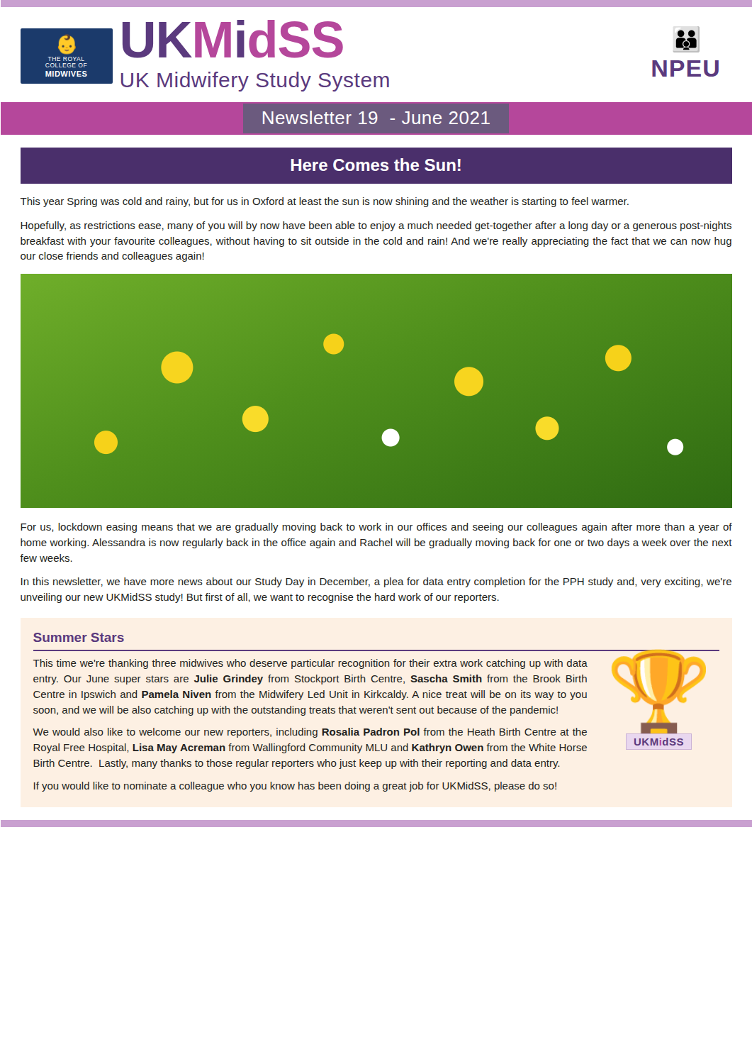👶 The Royal College of Midwives
UKMidSS
UK Midwifery Study System
👪
NPEU
Newsletter 19 - June 2021
Here Comes the Sun!
This year Spring was cold and rainy, but for us in Oxford at least the sun is now shining and the weather is starting to feel warmer.
Hopefully, as restrictions ease, many of you will by now have been able to enjoy a much needed get-together after a long day or a generous post-nights breakfast with your favourite colleagues, without having to sit outside in the cold and rain! And we're really appreciating the fact that we can now hug our close friends and colleagues again!
For us, lockdown easing means that we are gradually moving back to work in our offices and seeing our colleagues again after more than a year of home working. Alessandra is now regularly back in the office again and Rachel will be gradually moving back for one or two days a week over the next few weeks.
In this newsletter, we have more news about our Study Day in December, a plea for data entry completion for the PPH study and, very exciting, we're unveiling our new UKMidSS study! But first of all, we want to recognise the hard work of our reporters.
Summer Stars
🏆 UKMidSS
This time we're thanking three midwives who deserve particular recognition for their extra work catching up with data entry. Our June super stars are Julie Grindey from Stockport Birth Centre, Sascha Smith from the Brook Birth Centre in Ipswich and Pamela Niven from the Midwifery Led Unit in Kirkcaldy. A nice treat will be on its way to you soon, and we will be also catching up with the outstanding treats that weren't sent out because of the pandemic!
We would also like to welcome our new reporters, including Rosalia Padron Pol from the Heath Birth Centre at the Royal Free Hospital, Lisa May Acreman from Wallingford Community MLU and Kathryn Owen from the White Horse Birth Centre. Lastly, many thanks to those regular reporters who just keep up with their reporting and data entry.
If you would like to nominate a colleague who you know has been doing a great job for UKMidSS, please do so!